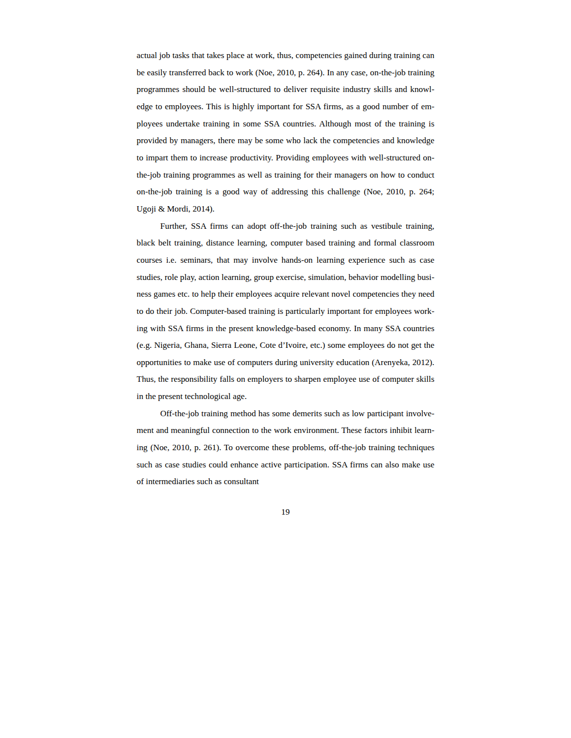actual job tasks that takes place at work, thus, competencies gained during training can be easily transferred back to work (Noe, 2010, p. 264). In any case, on-the-job training programmes should be well-structured to deliver requisite industry skills and knowledge to employees. This is highly important for SSA firms, as a good number of employees undertake training in some SSA countries. Although most of the training is provided by managers, there may be some who lack the competencies and knowledge to impart them to increase productivity. Providing employees with well-structured on-the-job training programmes as well as training for their managers on how to conduct on-the-job training is a good way of addressing this challenge (Noe, 2010, p. 264; Ugoji & Mordi, 2014).
Further, SSA firms can adopt off-the-job training such as vestibule training, black belt training, distance learning, computer based training and formal classroom courses i.e. seminars, that may involve hands-on learning experience such as case studies, role play, action learning, group exercise, simulation, behavior modelling business games etc. to help their employees acquire relevant novel competencies they need to do their job. Computer-based training is particularly important for employees working with SSA firms in the present knowledge-based economy. In many SSA countries (e.g. Nigeria, Ghana, Sierra Leone, Cote d’Ivoire, etc.) some employees do not get the opportunities to make use of computers during university education (Arenyeka, 2012). Thus, the responsibility falls on employers to sharpen employee use of computer skills in the present technological age.
Off-the-job training method has some demerits such as low participant involvement and meaningful connection to the work environment. These factors inhibit learning (Noe, 2010, p. 261). To overcome these problems, off-the-job training techniques such as case studies could enhance active participation. SSA firms can also make use of intermediaries such as consultant
19